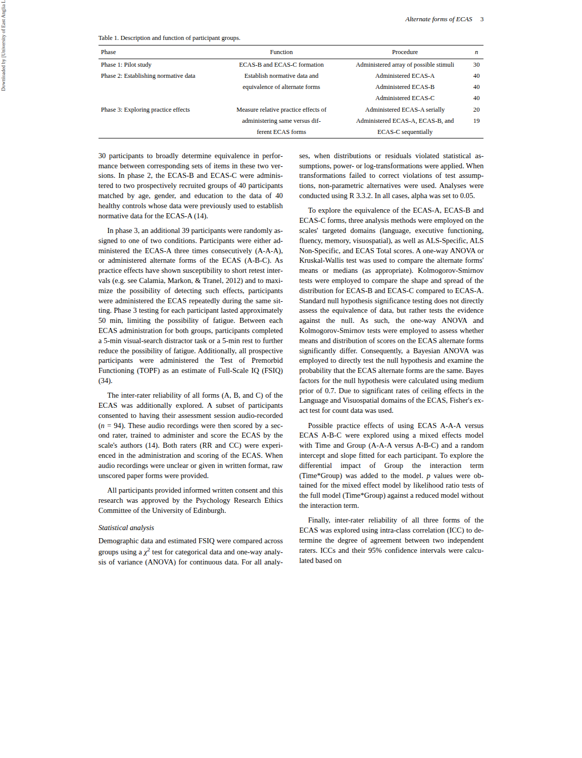Downloaded by [University of East Anglia Library] at 06:38 05 January 2018
Alternate forms of ECAS 3
Table 1. Description and function of participant groups.
| Phase | Function | Procedure | n |
| --- | --- | --- | --- |
| Phase 1: Pilot study | ECAS-B and ECAS-C formation | Administered array of possible stimuli | 30 |
| Phase 2: Establishing normative data | Establish normative data and | Administered ECAS-A | 40 |
| | equivalence of alternate forms | Administered ECAS-B | 40 |
| | | Administered ECAS-C | 40 |
| Phase 3: Exploring practice effects | Measure relative practice effects of | Administered ECAS-A serially | 20 |
| | administering same versus dif- | Administered ECAS-A, ECAS-B, and | 19 |
| | ferent ECAS forms | ECAS-C sequentially | |
30 participants to broadly determine equivalence in performance between corresponding sets of items in these two versions. In phase 2, the ECAS-B and ECAS-C were administered to two prospectively recruited groups of 40 participants matched by age, gender, and education to the data of 40 healthy controls whose data were previously used to establish normative data for the ECAS-A (14).
In phase 3, an additional 39 participants were randomly assigned to one of two conditions. Participants were either administered the ECAS-A three times consecutively (A-A-A), or administered alternate forms of the ECAS (A-B-C). As practice effects have shown susceptibility to short retest intervals (e.g. see Calamia, Markon, & Tranel, 2012) and to maximize the possibility of detecting such effects, participants were administered the ECAS repeatedly during the same sitting. Phase 3 testing for each participant lasted approximately 50 min, limiting the possibility of fatigue. Between each ECAS administration for both groups, participants completed a 5-min visual-search distractor task or a 5-min rest to further reduce the possibility of fatigue. Additionally, all prospective participants were administered the Test of Premorbid Functioning (TOPF) as an estimate of Full-Scale IQ (FSIQ) (34).
The inter-rater reliability of all forms (A, B, and C) of the ECAS was additionally explored. A subset of participants consented to having their assessment session audio-recorded (n = 94). These audio recordings were then scored by a second rater, trained to administer and score the ECAS by the scale's authors (14). Both raters (RR and CC) were experienced in the administration and scoring of the ECAS. When audio recordings were unclear or given in written format, raw unscored paper forms were provided.
All participants provided informed written consent and this research was approved by the Psychology Research Ethics Committee of the University of Edinburgh.
Statistical analysis
Demographic data and estimated FSIQ were compared across groups using a χ2 test for categorical data and one-way analysis of variance (ANOVA) for continuous data. For all analyses, when distributions or residuals violated statistical assumptions, power- or log-transformations were applied. When transformations failed to correct violations of test assumptions, non-parametric alternatives were used. Analyses were conducted using R 3.3.2. In all cases, alpha was set to 0.05.
To explore the equivalence of the ECAS-A, ECAS-B and ECAS-C forms, three analysis methods were employed on the scales' targeted domains (language, executive functioning, fluency, memory, visuospatial), as well as ALS-Specific, ALS Non-Specific, and ECAS Total scores. A one-way ANOVA or Kruskal-Wallis test was used to compare the alternate forms' means or medians (as appropriate). Kolmogorov-Smirnov tests were employed to compare the shape and spread of the distribution for ECAS-B and ECAS-C compared to ECAS-A. Standard null hypothesis significance testing does not directly assess the equivalence of data, but rather tests the evidence against the null. As such, the one-way ANOVA and Kolmogorov-Smirnov tests were employed to assess whether means and distribution of scores on the ECAS alternate forms significantly differ. Consequently, a Bayesian ANOVA was employed to directly test the null hypothesis and examine the probability that the ECAS alternate forms are the same. Bayes factors for the null hypothesis were calculated using medium prior of 0.7. Due to significant rates of ceiling effects in the Language and Visuospatial domains of the ECAS, Fisher's exact test for count data was used.
Possible practice effects of using ECAS A-A-A versus ECAS A-B-C were explored using a mixed effects model with Time and Group (A-A-A versus A-B-C) and a random intercept and slope fitted for each participant. To explore the differential impact of Group the interaction term (Time*Group) was added to the model. p values were obtained for the mixed effect model by likelihood ratio tests of the full model (Time*Group) against a reduced model without the interaction term.
Finally, inter-rater reliability of all three forms of the ECAS was explored using intra-class correlation (ICC) to determine the degree of agreement between two independent raters. ICCs and their 95% confidence intervals were calculated based on